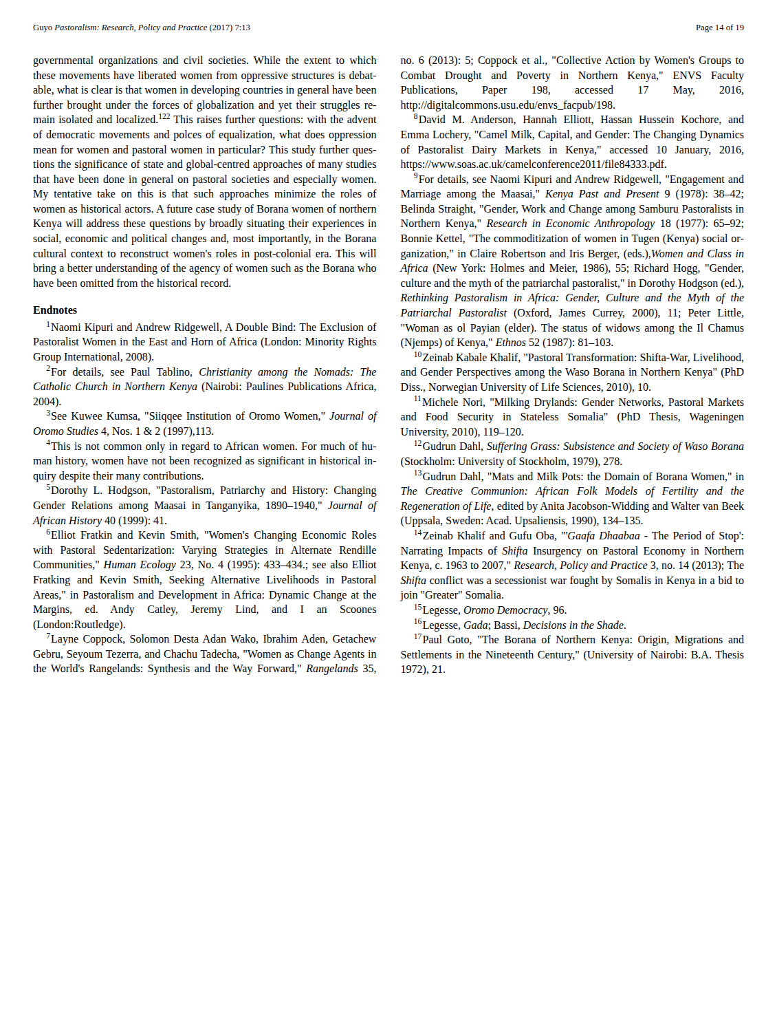Guyo Pastoralism: Research, Policy and Practice (2017) 7:13
Page 14 of 19
governmental organizations and civil societies. While the extent to which these movements have liberated women from oppressive structures is debatable, what is clear is that women in developing countries in general have been further brought under the forces of globalization and yet their struggles remain isolated and localized.122 This raises further questions: with the advent of democratic movements and polces of equalization, what does oppression mean for women and pastoral women in particular? This study further questions the significance of state and global-centred approaches of many studies that have been done in general on pastoral societies and especially women. My tentative take on this is that such approaches minimize the roles of women as historical actors. A future case study of Borana women of northern Kenya will address these questions by broadly situating their experiences in social, economic and political changes and, most importantly, in the Borana cultural context to reconstruct women's roles in post-colonial era. This will bring a better understanding of the agency of women such as the Borana who have been omitted from the historical record.
Endnotes
Naomi Kipuri and Andrew Ridgewell, A Double Bind: The Exclusion of Pastoralist Women in the East and Horn of Africa (London: Minority Rights Group International, 2008).
For details, see Paul Tablino, Christianity among the Nomads: The Catholic Church in Northern Kenya (Nairobi: Paulines Publications Africa, 2004).
See Kuwee Kumsa, "Siiqqee Institution of Oromo Women," Journal of Oromo Studies 4, Nos. 1 & 2 (1997),113.
This is not common only in regard to African women. For much of human history, women have not been recognized as significant in historical inquiry despite their many contributions.
Dorothy L. Hodgson, "Pastoralism, Patriarchy and History: Changing Gender Relations among Maasai in Tanganyika, 1890–1940," Journal of African History 40 (1999): 41.
Elliot Fratkin and Kevin Smith, "Women's Changing Economic Roles with Pastoral Sedentarization: Varying Strategies in Alternate Rendille Communities," Human Ecology 23, No. 4 (1995): 433–434.; see also Elliot Fratking and Kevin Smith, Seeking Alternative Livelihoods in Pastoral Areas," in Pastoralism and Development in Africa: Dynamic Change at the Margins, ed. Andy Catley, Jeremy Lind, and I an Scoones (London:Routledge).
Layne Coppock, Solomon Desta Adan Wako, Ibrahim Aden, Getachew Gebru, Seyoum Tezerra, and Chachu Tadecha, "Women as Change Agents in the World's Rangelands: Synthesis and the Way Forward," Rangelands 35, no. 6 (2013): 5; Coppock et al., "Collective Action by Women's Groups to Combat Drought and Poverty in Northern Kenya," ENVS Faculty Publications, Paper 198, accessed 17 May, 2016, http://digitalcommons.usu.edu/envs_facpub/198.
David M. Anderson, Hannah Elliott, Hassan Hussein Kochore, and Emma Lochery, "Camel Milk, Capital, and Gender: The Changing Dynamics of Pastoralist Dairy Markets in Kenya," accessed 10 January, 2016, https://www.soas.ac.uk/camelconference2011/file84333.pdf.
For details, see Naomi Kipuri and Andrew Ridgewell, "Engagement and Marriage among the Maasai," Kenya Past and Present 9 (1978): 38–42; Belinda Straight, "Gender, Work and Change among Samburu Pastoralists in Northern Kenya," Research in Economic Anthropology 18 (1977): 65–92; Bonnie Kettel, "The commoditization of women in Tugen (Kenya) social organization," in Claire Robertson and Iris Berger, (eds.),Women and Class in Africa (New York: Holmes and Meier, 1986), 55; Richard Hogg, "Gender, culture and the myth of the patriarchal pastoralist," in Dorothy Hodgson (ed.), Rethinking Pastoralism in Africa: Gender, Culture and the Myth of the Patriarchal Pastoralist (Oxford, James Currey, 2000), 11; Peter Little, "Woman as ol Payian (elder). The status of widows among the Il Chamus (Njemps) of Kenya," Ethnos 52 (1987): 81–103.
Zeinab Kabale Khalif, "Pastoral Transformation: Shifta-War, Livelihood, and Gender Perspectives among the Waso Borana in Northern Kenya" (PhD Diss., Norwegian University of Life Sciences, 2010), 10.
Michele Nori, "Milking Drylands: Gender Networks, Pastoral Markets and Food Security in Stateless Somalia" (PhD Thesis, Wageningen University, 2010), 119–120.
Gudrun Dahl, Suffering Grass: Subsistence and Society of Waso Borana (Stockholm: University of Stockholm, 1979), 278.
Gudrun Dahl, "Mats and Milk Pots: the Domain of Borana Women," in The Creative Communion: African Folk Models of Fertility and the Regeneration of Life, edited by Anita Jacobson-Widding and Walter van Beek (Uppsala, Sweden: Acad. Upsaliensis, 1990), 134–135.
Zeinab Khalif and Gufu Oba, "'Gaafa Dhaabaa - The Period of Stop': Narrating Impacts of Shifta Insurgency on Pastoral Economy in Northern Kenya, c. 1963 to 2007," Research, Policy and Practice 3, no. 14 (2013); The Shifta conflict was a secessionist war fought by Somalis in Kenya in a bid to join "Greater" Somalia.
Legesse, Oromo Democracy, 96.
Legesse, Gada; Bassi, Decisions in the Shade.
Paul Goto, "The Borana of Northern Kenya: Origin, Migrations and Settlements in the Nineteenth Century," (University of Nairobi: B.A. Thesis 1972), 21.